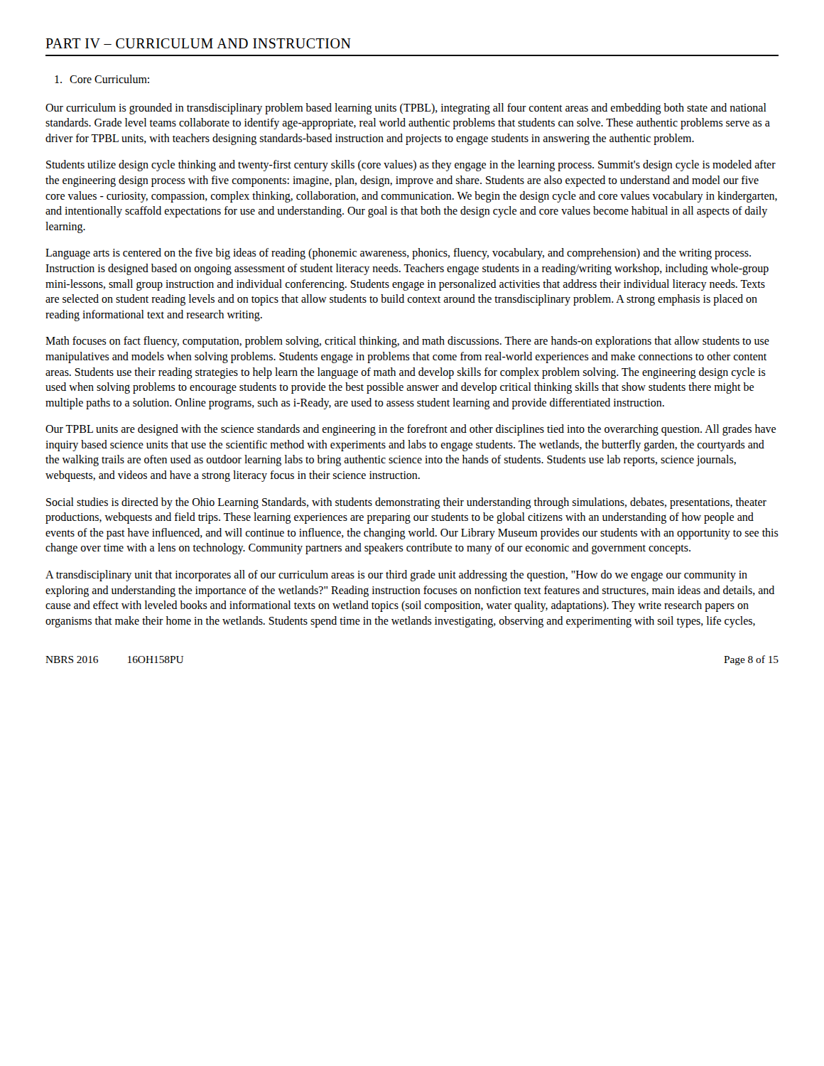PART IV – CURRICULUM AND INSTRUCTION
Core Curriculum:
Our curriculum is grounded in transdisciplinary problem based learning units (TPBL), integrating all four content areas and embedding both state and national standards. Grade level teams collaborate to identify age-appropriate, real world authentic problems that students can solve. These authentic problems serve as a driver for TPBL units, with teachers designing standards-based instruction and projects to engage students in answering the authentic problem.
Students utilize design cycle thinking and twenty-first century skills (core values) as they engage in the learning process. Summit's design cycle is modeled after the engineering design process with five components: imagine, plan, design, improve and share. Students are also expected to understand and model our five core values - curiosity, compassion, complex thinking, collaboration, and communication. We begin the design cycle and core values vocabulary in kindergarten, and intentionally scaffold expectations for use and understanding. Our goal is that both the design cycle and core values become habitual in all aspects of daily learning.
Language arts is centered on the five big ideas of reading (phonemic awareness, phonics, fluency, vocabulary, and comprehension) and the writing process. Instruction is designed based on ongoing assessment of student literacy needs. Teachers engage students in a reading/writing workshop, including whole-group mini-lessons, small group instruction and individual conferencing. Students engage in personalized activities that address their individual literacy needs. Texts are selected on student reading levels and on topics that allow students to build context around the transdisciplinary problem. A strong emphasis is placed on reading informational text and research writing.
Math focuses on fact fluency, computation, problem solving, critical thinking, and math discussions. There are hands-on explorations that allow students to use manipulatives and models when solving problems. Students engage in problems that come from real-world experiences and make connections to other content areas. Students use their reading strategies to help learn the language of math and develop skills for complex problem solving. The engineering design cycle is used when solving problems to encourage students to provide the best possible answer and develop critical thinking skills that show students there might be multiple paths to a solution. Online programs, such as i-Ready, are used to assess student learning and provide differentiated instruction.
Our TPBL units are designed with the science standards and engineering in the forefront and other disciplines tied into the overarching question. All grades have inquiry based science units that use the scientific method with experiments and labs to engage students. The wetlands, the butterfly garden, the courtyards and the walking trails are often used as outdoor learning labs to bring authentic science into the hands of students. Students use lab reports, science journals, webquests, and videos and have a strong literacy focus in their science instruction.
Social studies is directed by the Ohio Learning Standards, with students demonstrating their understanding through simulations, debates, presentations, theater productions, webquests and field trips. These learning experiences are preparing our students to be global citizens with an understanding of how people and events of the past have influenced, and will continue to influence, the changing world. Our Library Museum provides our students with an opportunity to see this change over time with a lens on technology. Community partners and speakers contribute to many of our economic and government concepts.
A transdisciplinary unit that incorporates all of our curriculum areas is our third grade unit addressing the question, "How do we engage our community in exploring and understanding the importance of the wetlands?" Reading instruction focuses on nonfiction text features and structures, main ideas and details, and cause and effect with leveled books and informational texts on wetland topics (soil composition, water quality, adaptations). They write research papers on organisms that make their home in the wetlands. Students spend time in the wetlands investigating, observing and experimenting with soil types, life cycles,
NBRS 2016 16OH158PU Page 8 of 15